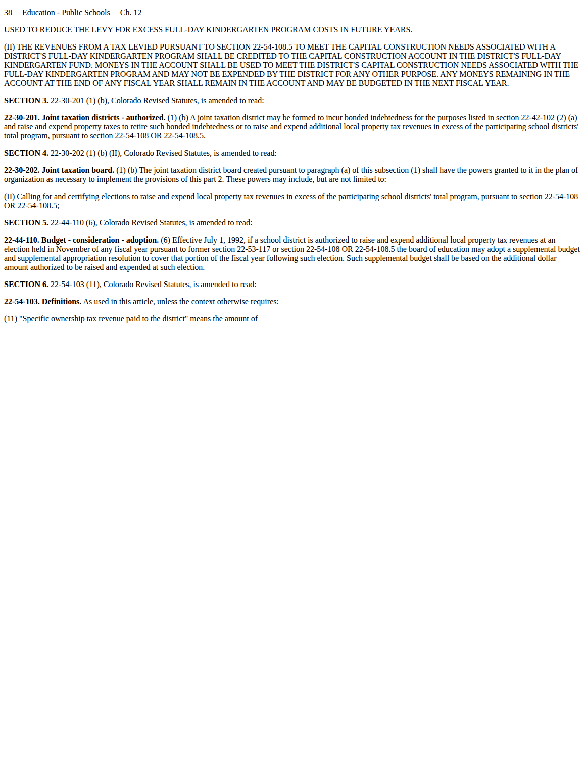38 Education - Public Schools Ch. 12
USED TO REDUCE THE LEVY FOR EXCESS FULL-DAY KINDERGARTEN PROGRAM COSTS IN FUTURE YEARS.
(II) THE REVENUES FROM A TAX LEVIED PURSUANT TO SECTION 22-54-108.5 TO MEET THE CAPITAL CONSTRUCTION NEEDS ASSOCIATED WITH A DISTRICT'S FULL-DAY KINDERGARTEN PROGRAM SHALL BE CREDITED TO THE CAPITAL CONSTRUCTION ACCOUNT IN THE DISTRICT'S FULL-DAY KINDERGARTEN FUND. MONEYS IN THE ACCOUNT SHALL BE USED TO MEET THE DISTRICT'S CAPITAL CONSTRUCTION NEEDS ASSOCIATED WITH THE FULL-DAY KINDERGARTEN PROGRAM AND MAY NOT BE EXPENDED BY THE DISTRICT FOR ANY OTHER PURPOSE. ANY MONEYS REMAINING IN THE ACCOUNT AT THE END OF ANY FISCAL YEAR SHALL REMAIN IN THE ACCOUNT AND MAY BE BUDGETED IN THE NEXT FISCAL YEAR.
SECTION 3. 22-30-201 (1) (b), Colorado Revised Statutes, is amended to read:
22-30-201. Joint taxation districts - authorized. (1) (b) A joint taxation district may be formed to incur bonded indebtedness for the purposes listed in section 22-42-102 (2) (a) and raise and expend property taxes to retire such bonded indebtedness or to raise and expend additional local property tax revenues in excess of the participating school districts' total program, pursuant to section 22-54-108 OR 22-54-108.5.
SECTION 4. 22-30-202 (1) (b) (II), Colorado Revised Statutes, is amended to read:
22-30-202. Joint taxation board. (1) (b) The joint taxation district board created pursuant to paragraph (a) of this subsection (1) shall have the powers granted to it in the plan of organization as necessary to implement the provisions of this part 2. These powers may include, but are not limited to:
(II) Calling for and certifying elections to raise and expend local property tax revenues in excess of the participating school districts' total program, pursuant to section 22-54-108 OR 22-54-108.5;
SECTION 5. 22-44-110 (6), Colorado Revised Statutes, is amended to read:
22-44-110. Budget - consideration - adoption. (6) Effective July 1, 1992, if a school district is authorized to raise and expend additional local property tax revenues at an election held in November of any fiscal year pursuant to former section 22-53-117 or section 22-54-108 OR 22-54-108.5 the board of education may adopt a supplemental budget and supplemental appropriation resolution to cover that portion of the fiscal year following such election. Such supplemental budget shall be based on the additional dollar amount authorized to be raised and expended at such election.
SECTION 6. 22-54-103 (11), Colorado Revised Statutes, is amended to read:
22-54-103. Definitions. As used in this article, unless the context otherwise requires:
(11) "Specific ownership tax revenue paid to the district" means the amount of